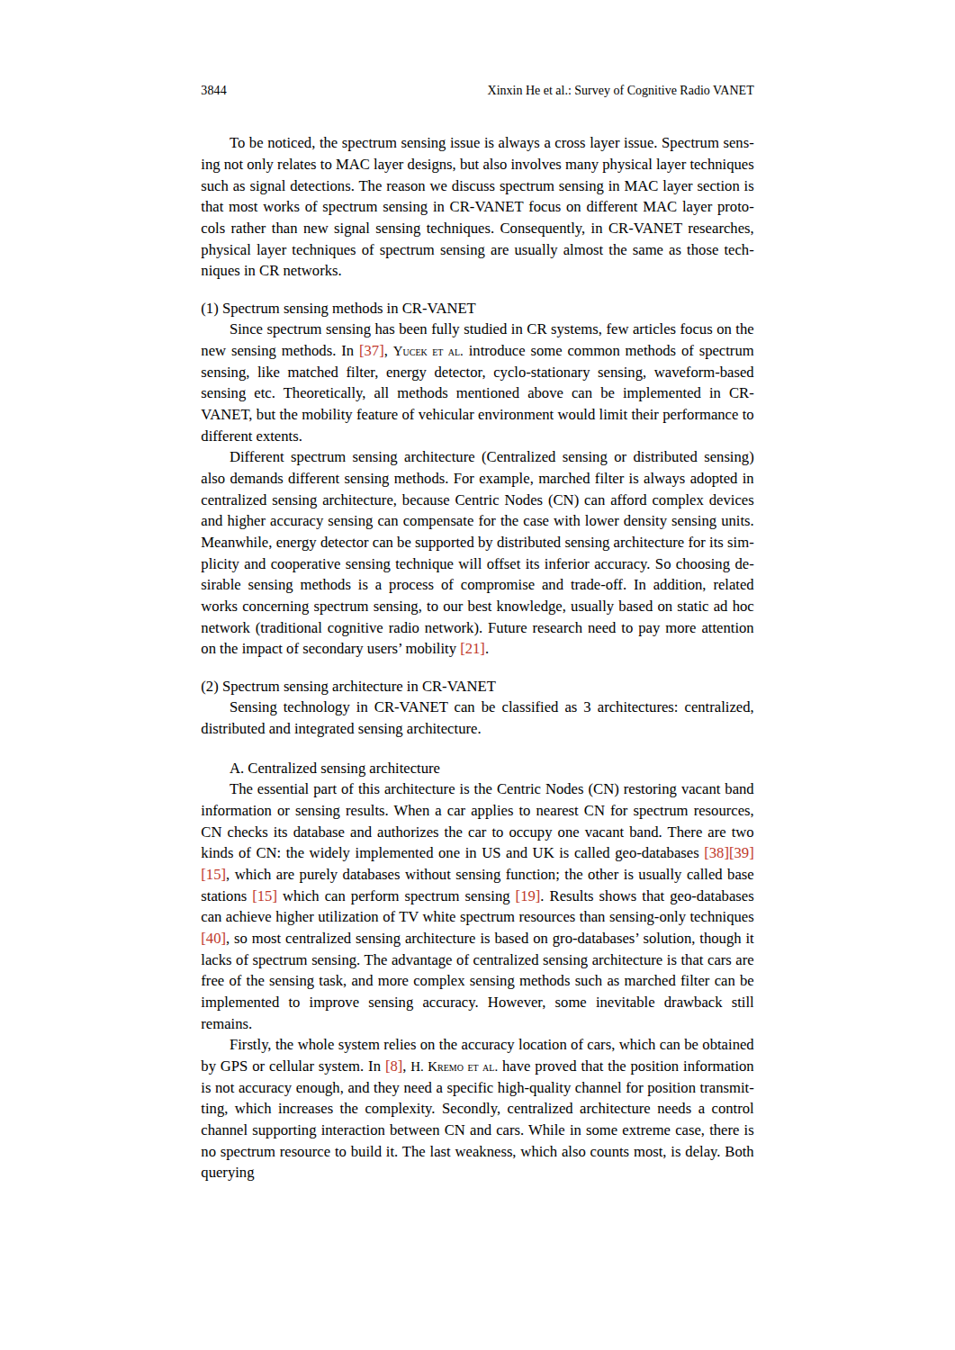3844 Xinxin He et al.: Survey of Cognitive Radio VANET
To be noticed, the spectrum sensing issue is always a cross layer issue. Spectrum sensing not only relates to MAC layer designs, but also involves many physical layer techniques such as signal detections. The reason we discuss spectrum sensing in MAC layer section is that most works of spectrum sensing in CR-VANET focus on different MAC layer protocols rather than new signal sensing techniques. Consequently, in CR-VANET researches, physical layer techniques of spectrum sensing are usually almost the same as those techniques in CR networks.
(1) Spectrum sensing methods in CR-VANET
Since spectrum sensing has been fully studied in CR systems, few articles focus on the new sensing methods. In [37], Yucek et al. introduce some common methods of spectrum sensing, like matched filter, energy detector, cyclo-stationary sensing, waveform-based sensing etc. Theoretically, all methods mentioned above can be implemented in CR-VANET, but the mobility feature of vehicular environment would limit their performance to different extents.
Different spectrum sensing architecture (Centralized sensing or distributed sensing) also demands different sensing methods. For example, marched filter is always adopted in centralized sensing architecture, because Centric Nodes (CN) can afford complex devices and higher accuracy sensing can compensate for the case with lower density sensing units. Meanwhile, energy detector can be supported by distributed sensing architecture for its simplicity and cooperative sensing technique will offset its inferior accuracy. So choosing desirable sensing methods is a process of compromise and trade-off. In addition, related works concerning spectrum sensing, to our best knowledge, usually based on static ad hoc network (traditional cognitive radio network). Future research need to pay more attention on the impact of secondary users’ mobility [21].
(2) Spectrum sensing architecture in CR-VANET
Sensing technology in CR-VANET can be classified as 3 architectures: centralized, distributed and integrated sensing architecture.
A. Centralized sensing architecture
The essential part of this architecture is the Centric Nodes (CN) restoring vacant band information or sensing results. When a car applies to nearest CN for spectrum resources, CN checks its database and authorizes the car to occupy one vacant band. There are two kinds of CN: the widely implemented one in US and UK is called geo-databases [38][39][15], which are purely databases without sensing function; the other is usually called base stations [15] which can perform spectrum sensing [19]. Results shows that geo-databases can achieve higher utilization of TV white spectrum resources than sensing-only techniques [40], so most centralized sensing architecture is based on gro-databases’ solution, though it lacks of spectrum sensing. The advantage of centralized sensing architecture is that cars are free of the sensing task, and more complex sensing methods such as marched filter can be implemented to improve sensing accuracy. However, some inevitable drawback still remains.
Firstly, the whole system relies on the accuracy location of cars, which can be obtained by GPS or cellular system. In [8], H. Kremo et al. have proved that the position information is not accuracy enough, and they need a specific high-quality channel for position transmitting, which increases the complexity. Secondly, centralized architecture needs a control channel supporting interaction between CN and cars. While in some extreme case, there is no spectrum resource to build it. The last weakness, which also counts most, is delay. Both querying